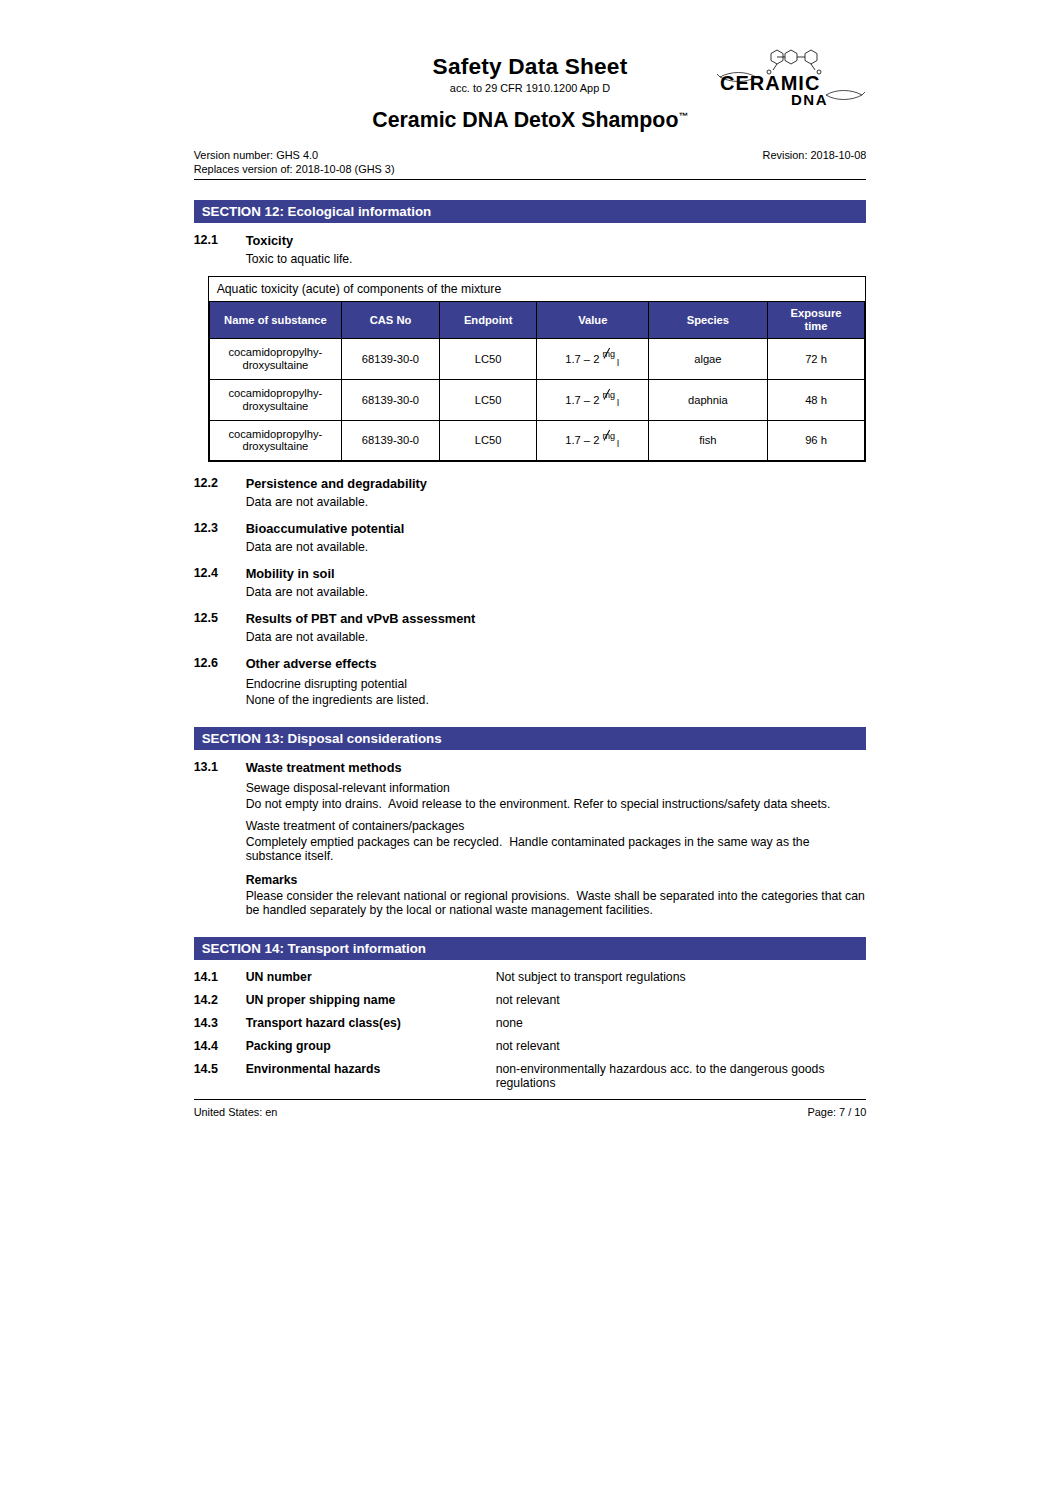CERAMIC DNA
Safety Data Sheet
acc. to 29 CFR 1910.1200 App D
Ceramic DNA DetoX Shampoo™
Version number: GHS 4.0
Replaces version of: 2018-10-08 (GHS 3)
Revision: 2018-10-08
SECTION 12: Ecological information
12.1
Toxicity
Toxic to aquatic life.
Aquatic toxicity (acute) of components of the mixture
| Name of substance | CAS No | Endpoint | Value | Species | Exposure time |
| --- | --- | --- | --- | --- | --- |
| cocamidopropylhy- droxysultaine | 68139-30-0 | LC50 | 1.7 – 2 mg l | algae | 72 h |
| cocamidopropylhy- droxysultaine | 68139-30-0 | LC50 | 1.7 – 2 mg l | daphnia | 48 h |
| cocamidopropylhy- droxysultaine | 68139-30-0 | LC50 | 1.7 – 2 mg l | fish | 96 h |
12.2
Persistence and degradability
Data are not available.
12.3
Bioaccumulative potential
Data are not available.
12.4
Mobility in soil
Data are not available.
12.5
Results of PBT and vPvB assessment
Data are not available.
12.6
Other adverse effects
Endocrine disrupting potential
None of the ingredients are listed.
SECTION 13: Disposal considerations
13.1
Waste treatment methods
Sewage disposal-relevant information
Do not empty into drains. Avoid release to the environment. Refer to special instructions/safety data sheets.
Waste treatment of containers/packages
Completely emptied packages can be recycled. Handle contaminated packages in the same way as the substance itself.
Remarks
Please consider the relevant national or regional provisions. Waste shall be separated into the categories that can be handled separately by the local or national waste management facilities.
SECTION 14: Transport information
14.1
UN number
Not subject to transport regulations
14.2
UN proper shipping name
not relevant
14.3
Transport hazard class(es)
none
14.4
Packing group
not relevant
14.5
Environmental hazards
non-environmentally hazardous acc. to the dangerous goods regulations
United States: en
Page: 7 / 10